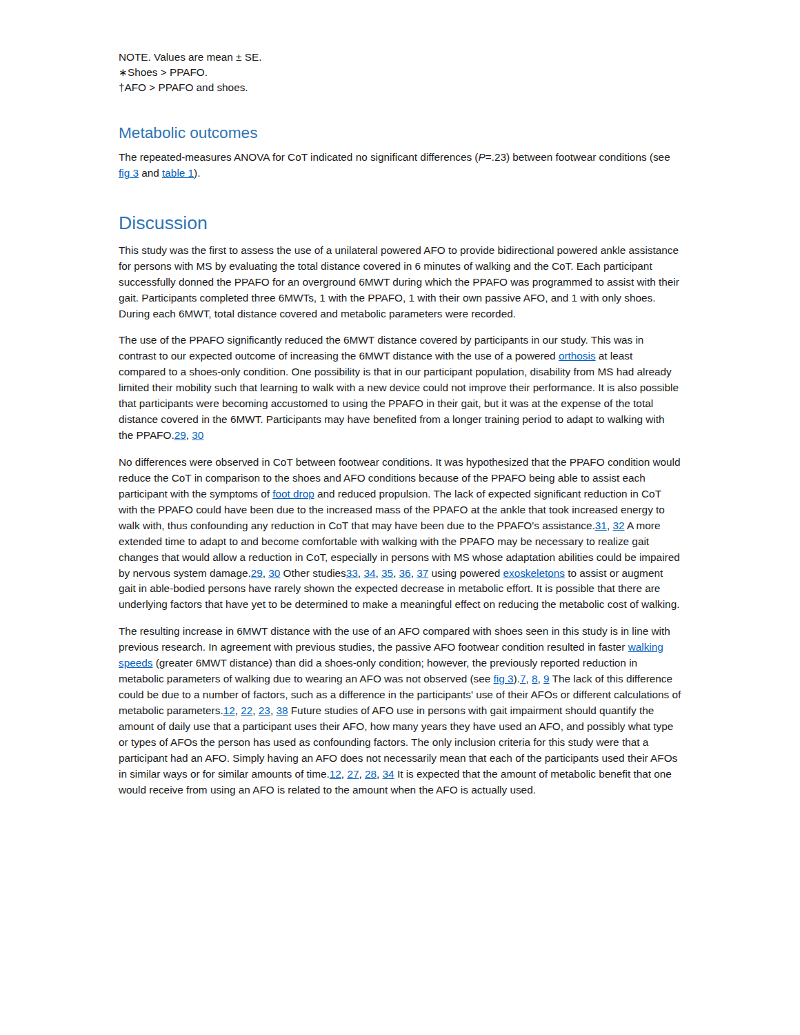NOTE. Values are mean ± SE.
∗Shoes > PPAFO.
†AFO > PPAFO and shoes.
Metabolic outcomes
The repeated-measures ANOVA for CoT indicated no significant differences (P=.23) between footwear conditions (see fig 3 and table 1).
Discussion
This study was the first to assess the use of a unilateral powered AFO to provide bidirectional powered ankle assistance for persons with MS by evaluating the total distance covered in 6 minutes of walking and the CoT. Each participant successfully donned the PPAFO for an overground 6MWT during which the PPAFO was programmed to assist with their gait. Participants completed three 6MWTs, 1 with the PPAFO, 1 with their own passive AFO, and 1 with only shoes. During each 6MWT, total distance covered and metabolic parameters were recorded.
The use of the PPAFO significantly reduced the 6MWT distance covered by participants in our study. This was in contrast to our expected outcome of increasing the 6MWT distance with the use of a powered orthosis at least compared to a shoes-only condition. One possibility is that in our participant population, disability from MS had already limited their mobility such that learning to walk with a new device could not improve their performance. It is also possible that participants were becoming accustomed to using the PPAFO in their gait, but it was at the expense of the total distance covered in the 6MWT. Participants may have benefited from a longer training period to adapt to walking with the PPAFO.29, 30
No differences were observed in CoT between footwear conditions. It was hypothesized that the PPAFO condition would reduce the CoT in comparison to the shoes and AFO conditions because of the PPAFO being able to assist each participant with the symptoms of foot drop and reduced propulsion. The lack of expected significant reduction in CoT with the PPAFO could have been due to the increased mass of the PPAFO at the ankle that took increased energy to walk with, thus confounding any reduction in CoT that may have been due to the PPAFO's assistance.31, 32 A more extended time to adapt to and become comfortable with walking with the PPAFO may be necessary to realize gait changes that would allow a reduction in CoT, especially in persons with MS whose adaptation abilities could be impaired by nervous system damage.29, 30 Other studies33, 34, 35, 36, 37 using powered exoskeletons to assist or augment gait in able-bodied persons have rarely shown the expected decrease in metabolic effort. It is possible that there are underlying factors that have yet to be determined to make a meaningful effect on reducing the metabolic cost of walking.
The resulting increase in 6MWT distance with the use of an AFO compared with shoes seen in this study is in line with previous research. In agreement with previous studies, the passive AFO footwear condition resulted in faster walking speeds (greater 6MWT distance) than did a shoes-only condition; however, the previously reported reduction in metabolic parameters of walking due to wearing an AFO was not observed (see fig 3).7, 8, 9 The lack of this difference could be due to a number of factors, such as a difference in the participants' use of their AFOs or different calculations of metabolic parameters.12, 22, 23, 38 Future studies of AFO use in persons with gait impairment should quantify the amount of daily use that a participant uses their AFO, how many years they have used an AFO, and possibly what type or types of AFOs the person has used as confounding factors. The only inclusion criteria for this study were that a participant had an AFO. Simply having an AFO does not necessarily mean that each of the participants used their AFOs in similar ways or for similar amounts of time.12, 27, 28, 34 It is expected that the amount of metabolic benefit that one would receive from using an AFO is related to the amount when the AFO is actually used.